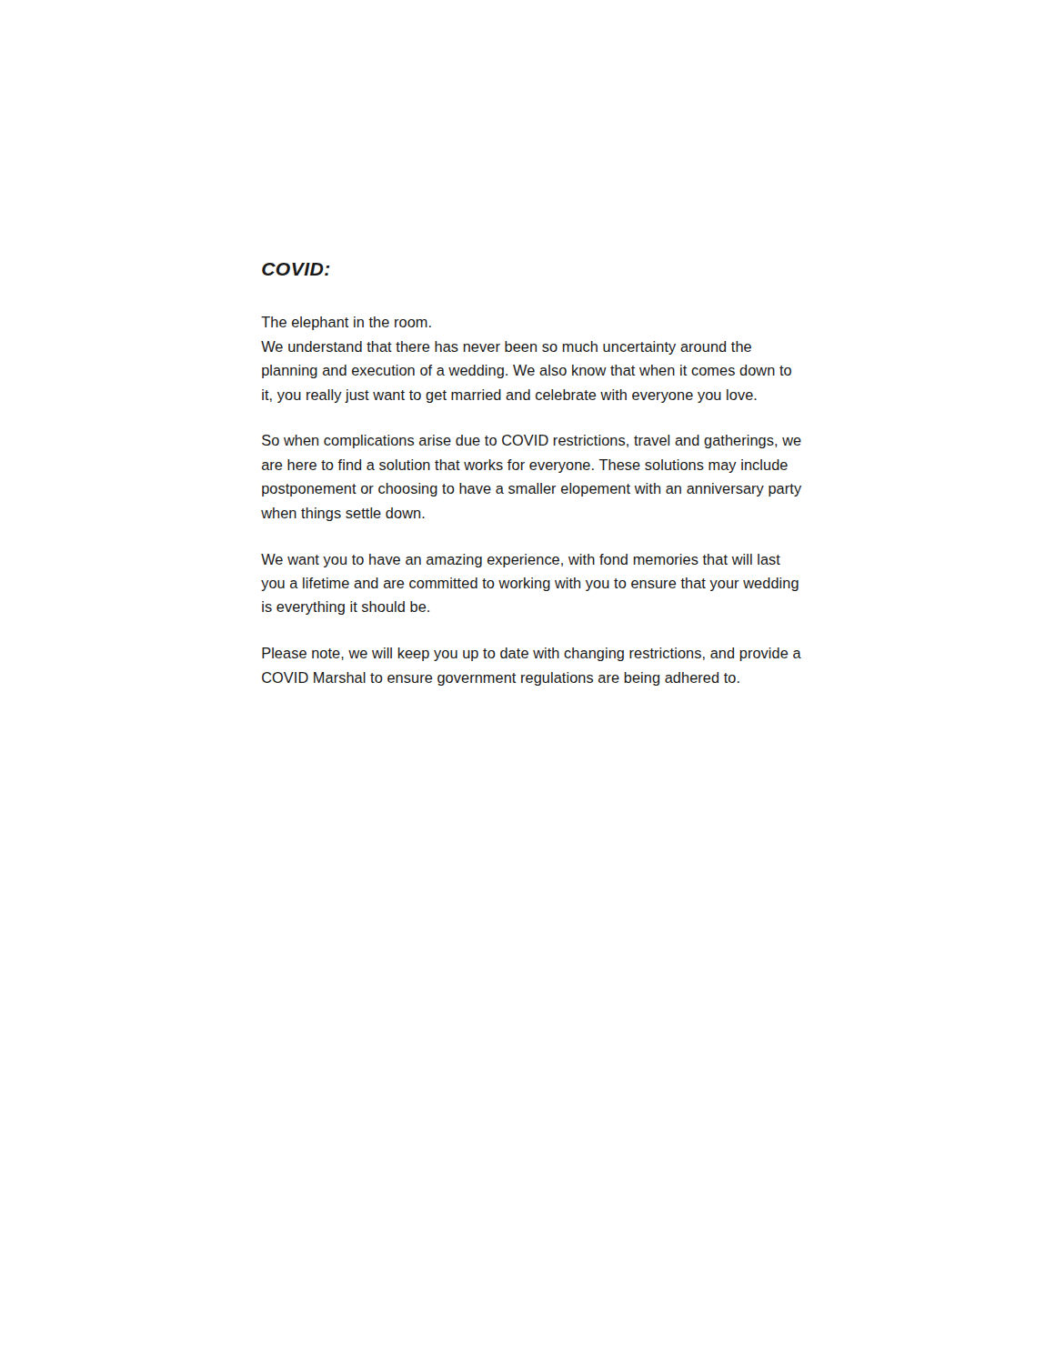COVID:
The elephant in the room.
We understand that there has never been so much uncertainty around the planning and execution of a wedding. We also know that when it comes down to it, you really just want to get married and celebrate with everyone you love.
So when complications arise due to COVID restrictions, travel and gatherings, we are here to find a solution that works for everyone. These solutions may include postponement or choosing to have a smaller elopement with an anniversary party when things settle down.
We want you to have an amazing experience, with fond memories that will last you a lifetime and are committed to working with you to ensure that your wedding is everything it should be.
Please note, we will keep you up to date with changing restrictions, and provide a COVID Marshal to ensure government regulations are being adhered to.